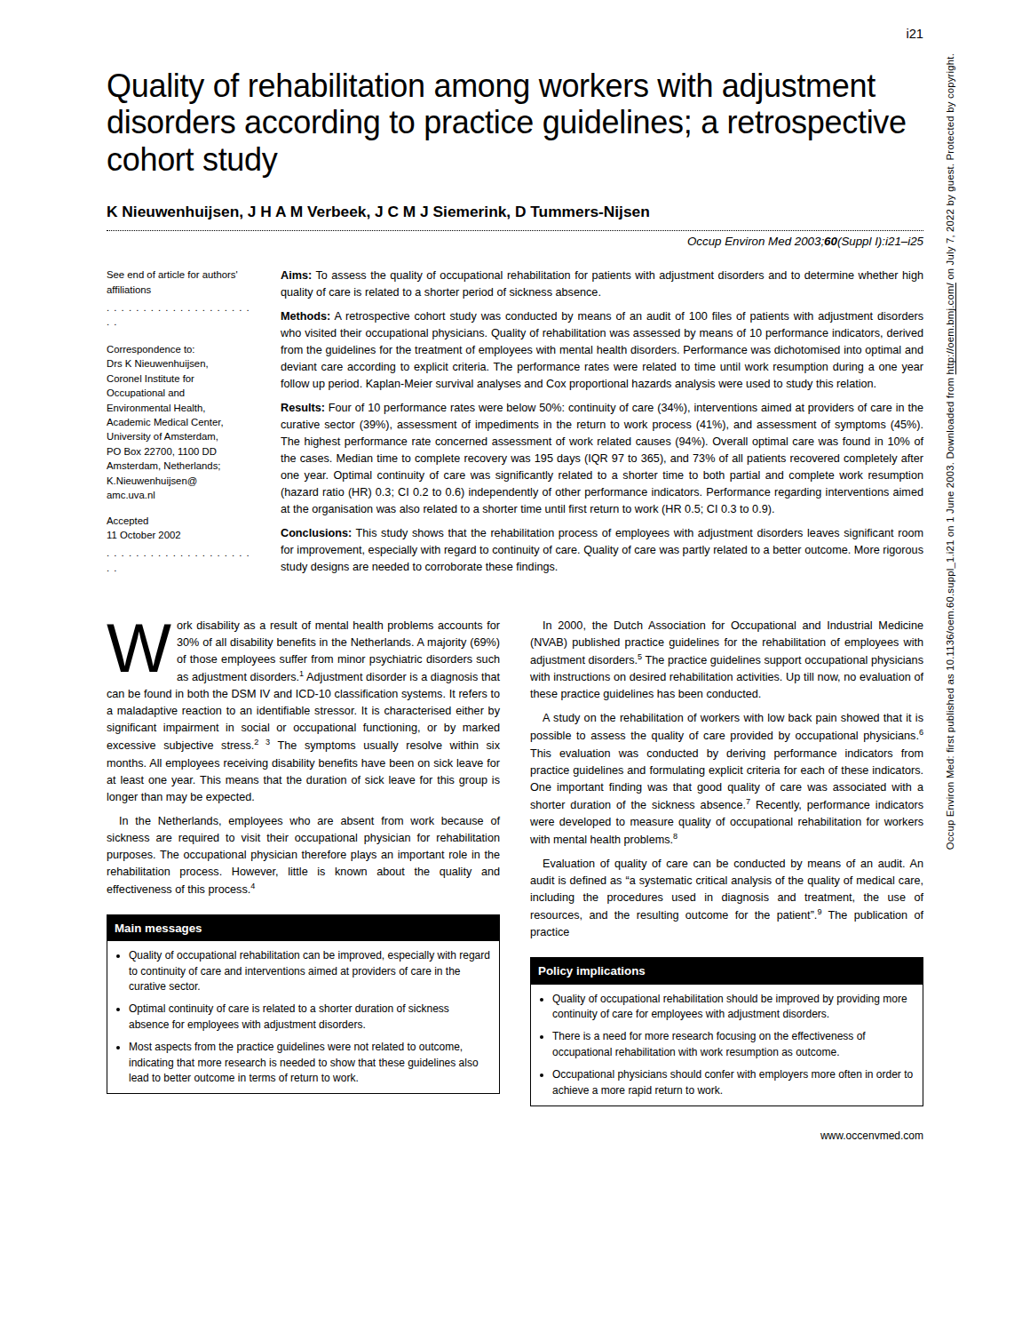Occup Environ Med: first published as 10.1136/oem.60.suppl_1.i21 on 1 June 2003. Downloaded from http://oem.bmj.com/ on July 7, 2022 by guest. Protected by copyright.
i21
Quality of rehabilitation among workers with adjustment disorders according to practice guidelines; a retrospective cohort study
K Nieuwenhuijsen, J H A M Verbeek, J C M J Siemerink, D Tummers-Nijsen
Occup Environ Med 2003;60(Suppl I):i21–i25
See end of article for authors' affiliations
. . . . . . . . . . . . . . . . . . . . . .
Correspondence to:
Drs K Nieuwenhuijsen,
Coronel Institute for
Occupational and
Environmental Health,
Academic Medical Center,
University of Amsterdam,
PO Box 22700, 1100 DD
Amsterdam, Netherlands;
K.Nieuwenhuijsen@
amc.uva.nl
Accepted
11 October 2002
. . . . . . . . . . . . . . . . . . . . . .
Aims: To assess the quality of occupational rehabilitation for patients with adjustment disorders and to determine whether high quality of care is related to a shorter period of sickness absence.
Methods: A retrospective cohort study was conducted by means of an audit of 100 files of patients with adjustment disorders who visited their occupational physicians. Quality of rehabilitation was assessed by means of 10 performance indicators, derived from the guidelines for the treatment of employees with mental health disorders. Performance was dichotomised into optimal and deviant care according to explicit criteria. The performance rates were related to time until work resumption during a one year follow up period. Kaplan-Meier survival analyses and Cox proportional hazards analysis were used to study this relation.
Results: Four of 10 performance rates were below 50%: continuity of care (34%), interventions aimed at providers of care in the curative sector (39%), assessment of impediments in the return to work process (41%), and assessment of symptoms (45%). The highest performance rate concerned assessment of work related causes (94%). Overall optimal care was found in 10% of the cases. Median time to complete recovery was 195 days (IQR 97 to 365), and 73% of all patients recovered completely after one year. Optimal continuity of care was significantly related to a shorter time to both partial and complete work resumption (hazard ratio (HR) 0.3; CI 0.2 to 0.6) independently of other performance indicators. Performance regarding interventions aimed at the organisation was also related to a shorter time until first return to work (HR 0.5; CI 0.3 to 0.9).
Conclusions: This study shows that the rehabilitation process of employees with adjustment disorders leaves significant room for improvement, especially with regard to continuity of care. Quality of care was partly related to a better outcome. More rigorous study designs are needed to corroborate these findings.
Work disability as a result of mental health problems accounts for 30% of all disability benefits in the Netherlands. A majority (69%) of those employees suffer from minor psychiatric disorders such as adjustment disorders.1 Adjustment disorder is a diagnosis that can be found in both the DSM IV and ICD-10 classification systems. It refers to a maladaptive reaction to an identifiable stressor. It is characterised either by significant impairment in social or occupational functioning, or by marked excessive subjective stress.2 3 The symptoms usually resolve within six months. All employees receiving disability benefits have been on sick leave for at least one year. This means that the duration of sick leave for this group is longer than may be expected.
In the Netherlands, employees who are absent from work because of sickness are required to visit their occupational physician for rehabilitation purposes. The occupational physician therefore plays an important role in the rehabilitation process. However, little is known about the quality and effectiveness of this process.4
Main messages
Quality of occupational rehabilitation can be improved, especially with regard to continuity of care and interventions aimed at providers of care in the curative sector.
Optimal continuity of care is related to a shorter duration of sickness absence for employees with adjustment disorders.
Most aspects from the practice guidelines were not related to outcome, indicating that more research is needed to show that these guidelines also lead to better outcome in terms of return to work.
In 2000, the Dutch Association for Occupational and Industrial Medicine (NVAB) published practice guidelines for the rehabilitation of employees with adjustment disorders.5 The practice guidelines support occupational physicians with instructions on desired rehabilitation activities. Up till now, no evaluation of these practice guidelines has been conducted.
A study on the rehabilitation of workers with low back pain showed that it is possible to assess the quality of care provided by occupational physicians.6 This evaluation was conducted by deriving performance indicators from practice guidelines and formulating explicit criteria for each of these indicators. One important finding was that good quality of care was associated with a shorter duration of the sickness absence.7 Recently, performance indicators were developed to measure quality of occupational rehabilitation for workers with mental health problems.8
Evaluation of quality of care can be conducted by means of an audit. An audit is defined as “a systematic critical analysis of the quality of medical care, including the procedures used in diagnosis and treatment, the use of resources, and the resulting outcome for the patient”.9 The publication of practice
Policy implications
Quality of occupational rehabilitation should be improved by providing more continuity of care for employees with adjustment disorders.
There is a need for more research focusing on the effectiveness of occupational rehabilitation with work resumption as outcome.
Occupational physicians should confer with employers more often in order to achieve a more rapid return to work.
www.occenvmed.com